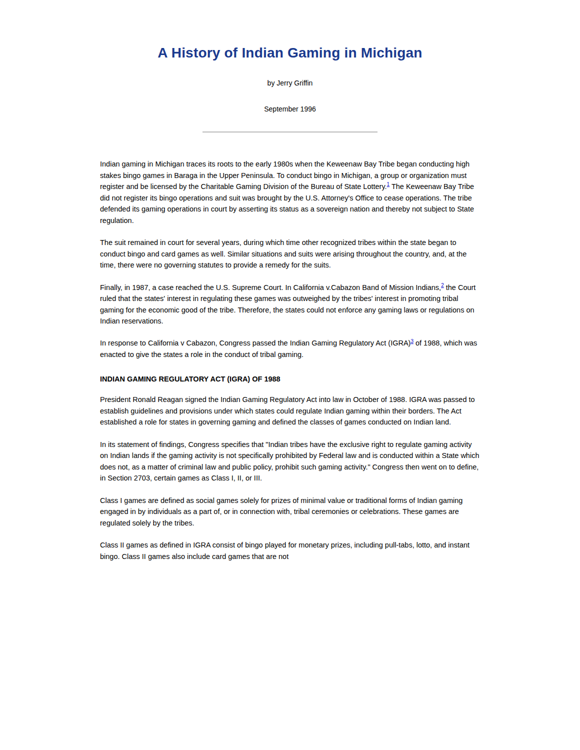A History of Indian Gaming in Michigan
by Jerry Griffin
September 1996
Indian gaming in Michigan traces its roots to the early 1980s when the Keweenaw Bay Tribe began conducting high stakes bingo games in Baraga in the Upper Peninsula. To conduct bingo in Michigan, a group or organization must register and be licensed by the Charitable Gaming Division of the Bureau of State Lottery.1 The Keweenaw Bay Tribe did not register its bingo operations and suit was brought by the U.S. Attorney's Office to cease operations. The tribe defended its gaming operations in court by asserting its status as a sovereign nation and thereby not subject to State regulation.
The suit remained in court for several years, during which time other recognized tribes within the state began to conduct bingo and card games as well. Similar situations and suits were arising throughout the country, and, at the time, there were no governing statutes to provide a remedy for the suits.
Finally, in 1987, a case reached the U.S. Supreme Court. In California v.Cabazon Band of Mission Indians,2 the Court ruled that the states' interest in regulating these games was outweighed by the tribes' interest in promoting tribal gaming for the economic good of the tribe. Therefore, the states could not enforce any gaming laws or regulations on Indian reservations.
In response to California v Cabazon, Congress passed the Indian Gaming Regulatory Act (IGRA)3 of 1988, which was enacted to give the states a role in the conduct of tribal gaming.
INDIAN GAMING REGULATORY ACT (IGRA) OF 1988
President Ronald Reagan signed the Indian Gaming Regulatory Act into law in October of 1988. IGRA was passed to establish guidelines and provisions under which states could regulate Indian gaming within their borders. The Act established a role for states in governing gaming and defined the classes of games conducted on Indian land.
In its statement of findings, Congress specifies that "Indian tribes have the exclusive right to regulate gaming activity on Indian lands if the gaming activity is not specifically prohibited by Federal law and is conducted within a State which does not, as a matter of criminal law and public policy, prohibit such gaming activity." Congress then went on to define, in Section 2703, certain games as Class I, II, or III.
Class I games are defined as social games solely for prizes of minimal value or traditional forms of Indian gaming engaged in by individuals as a part of, or in connection with, tribal ceremonies or celebrations. These games are regulated solely by the tribes.
Class II games as defined in IGRA consist of bingo played for monetary prizes, including pull-tabs, lotto, and instant bingo. Class II games also include card games that are not